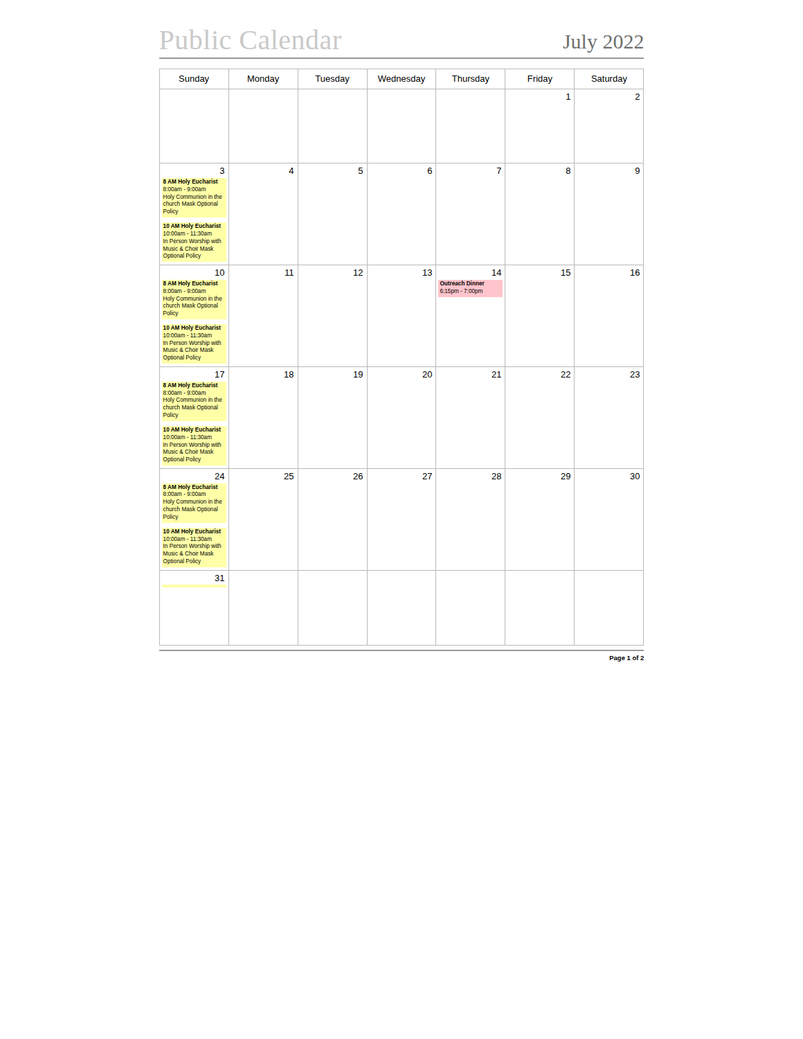Public Calendar
July 2022
| Sunday | Monday | Tuesday | Wednesday | Thursday | Friday | Saturday |
| --- | --- | --- | --- | --- | --- | --- |
| | | | | | 1 | 2 |
| 3 8 AM Holy Eucharist 8:00am - 9:00am Holy Communion in the church Mask Optional Policy 10 AM Holy Eucharist 10:00am - 11:30am In Person Worship with Music & Choir Mask Optional Policy | 4 | 5 | 6 | 7 | 8 | 9 |
| 10 8 AM Holy Eucharist 8:00am - 9:00am Holy Communion in the church Mask Optional Policy 10 AM Holy Eucharist 10:00am - 11:30am In Person Worship with Music & Choir Mask Optional Policy | 11 | 12 | 13 | 14 Outreach Dinner 6:15pm - 7:00pm | 15 | 16 |
| 17 8 AM Holy Eucharist 8:00am - 9:00am Holy Communion in the church Mask Optional Policy 10 AM Holy Eucharist 10:00am - 11:30am In Person Worship with Music & Choir Mask Optional Policy | 18 | 19 | 20 | 21 | 22 | 23 |
| 24 8 AM Holy Eucharist 8:00am - 9:00am Holy Communion in the church Mask Optional Policy 10 AM Holy Eucharist 10:00am - 11:30am In Person Worship with Music & Choir Mask Optional Policy | 25 | 26 | 27 | 28 | 29 | 30 |
| 31 | | | | | | |
Page 1 of 2